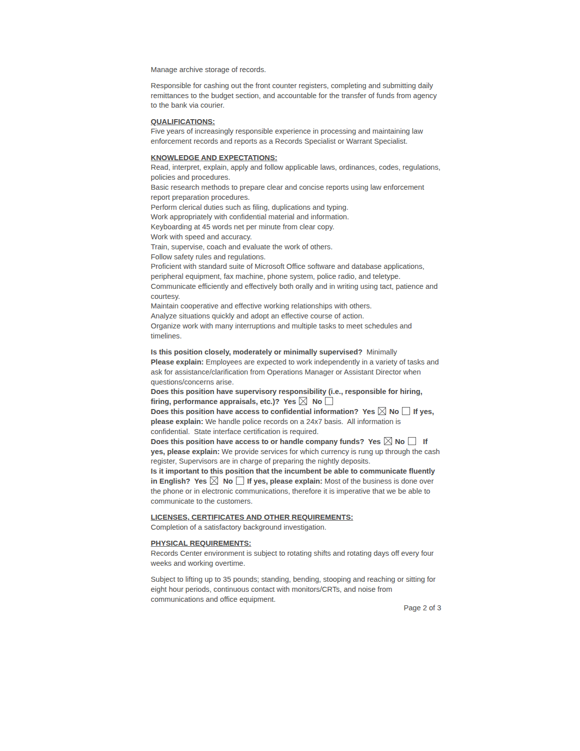Manage archive storage of records.
Responsible for cashing out the front counter registers, completing and submitting daily remittances to the budget section, and accountable for the transfer of funds from agency to the bank via courier.
QUALIFICATIONS:
Five years of increasingly responsible experience in processing and maintaining law enforcement records and reports as a Records Specialist or Warrant Specialist.
KNOWLEDGE AND EXPECTATIONS:
Read, interpret, explain, apply and follow applicable laws, ordinances, codes, regulations, policies and procedures.
Basic research methods to prepare clear and concise reports using law enforcement report preparation procedures.
Perform clerical duties such as filing, duplications and typing.
Work appropriately with confidential material and information.
Keyboarding at 45 words net per minute from clear copy.
Work with speed and accuracy.
Train, supervise, coach and evaluate the work of others.
Follow safety rules and regulations.
Proficient with standard suite of Microsoft Office software and database applications, peripheral equipment, fax machine, phone system, police radio, and teletype.
Communicate efficiently and effectively both orally and in writing using tact, patience and courtesy.
Maintain cooperative and effective working relationships with others.
Analyze situations quickly and adopt an effective course of action.
Organize work with many interruptions and multiple tasks to meet schedules and timelines.
Is this position closely, moderately or minimally supervised? Minimally
Please explain: Employees are expected to work independently in a variety of tasks and ask for assistance/clarification from Operations Manager or Assistant Director when questions/concerns arise.
Does this position have supervisory responsibility (i.e., responsible for hiring, firing, performance appraisals, etc.)? Yes No
Does this position have access to confidential information? Yes No If yes, please explain: We handle police records on a 24x7 basis. All information is confidential. State interface certification is required.
Does this position have access to or handle company funds? Yes No If yes, please explain: We provide services for which currency is rung up through the cash register, Supervisors are in charge of preparing the nightly deposits.
Is it important to this position that the incumbent be able to communicate fluently in English? Yes No If yes, please explain: Most of the business is done over the phone or in electronic communications, therefore it is imperative that we be able to communicate to the customers.
LICENSES, CERTIFICATES AND OTHER REQUIREMENTS:
Completion of a satisfactory background investigation.
PHYSICAL REQUIREMENTS:
Records Center environment is subject to rotating shifts and rotating days off every four weeks and working overtime.
Subject to lifting up to 35 pounds; standing, bending, stooping and reaching or sitting for eight hour periods, continuous contact with monitors/CRTs, and noise from communications and office equipment.
Page 2 of 3